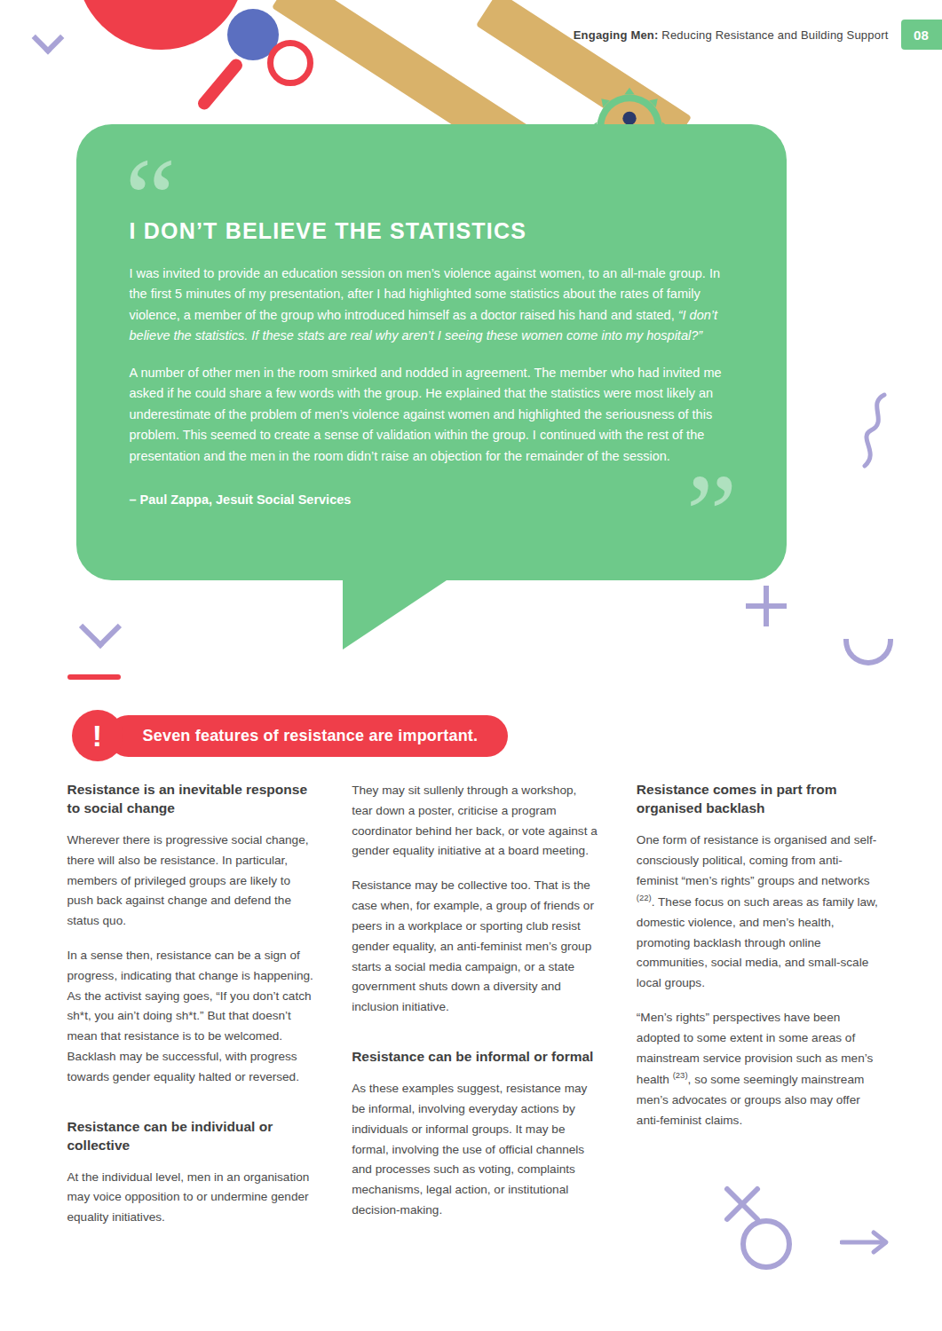Engaging Men: Reducing Resistance and Building Support
08
“ ”
I don’t believe the statistics
I was invited to provide an education session on men’s violence against women, to an all-male group. In the first 5 minutes of my presentation, after I had highlighted some statistics about the rates of family violence, a member of the group who introduced himself as a doctor raised his hand and stated, “I don’t believe the statistics. If these stats are real why aren’t I seeing these women come into my hospital?”
A number of other men in the room smirked and nodded in agreement. The member who had invited me asked if he could share a few words with the group. He explained that the statistics were most likely an underestimate of the problem of men’s violence against women and highlighted the seriousness of this problem. This seemed to create a sense of validation within the group. I continued with the rest of the presentation and the men in the room didn’t raise an objection for the remainder of the session.
– Paul Zappa, Jesuit Social Services
!
Seven features of resistance are important.
Resistance is an inevitable response to social change
Wherever there is progressive social change, there will also be resistance. In particular, members of privileged groups are likely to push back against change and defend the status quo.
In a sense then, resistance can be a sign of progress, indicating that change is happening. As the activist saying goes, “If you don’t catch sh*t, you ain’t doing sh*t.” But that doesn’t mean that resistance is to be welcomed. Backlash may be successful, with progress towards gender equality halted or reversed.
Resistance can be individual or collective
At the individual level, men in an organisation may voice opposition to or undermine gender equality initiatives.
They may sit sullenly through a workshop, tear down a poster, criticise a program coordinator behind her back, or vote against a gender equality initiative at a board meeting.
Resistance may be collective too. That is the case when, for example, a group of friends or peers in a workplace or sporting club resist gender equality, an anti-feminist men’s group starts a social media campaign, or a state government shuts down a diversity and inclusion initiative.
Resistance can be informal or formal
As these examples suggest, resistance may be informal, involving everyday actions by individuals or informal groups. It may be formal, involving the use of official channels and processes such as voting, complaints mechanisms, legal action, or institutional decision-making.
Resistance comes in part from organised backlash
One form of resistance is organised and self-consciously political, coming from anti-feminist “men’s rights” groups and networks (22). These focus on such areas as family law, domestic violence, and men’s health, promoting backlash through online communities, social media, and small-scale local groups.
“Men’s rights” perspectives have been adopted to some extent in some areas of mainstream service provision such as men’s health (23), so some seemingly mainstream men’s advocates or groups also may offer anti-feminist claims.